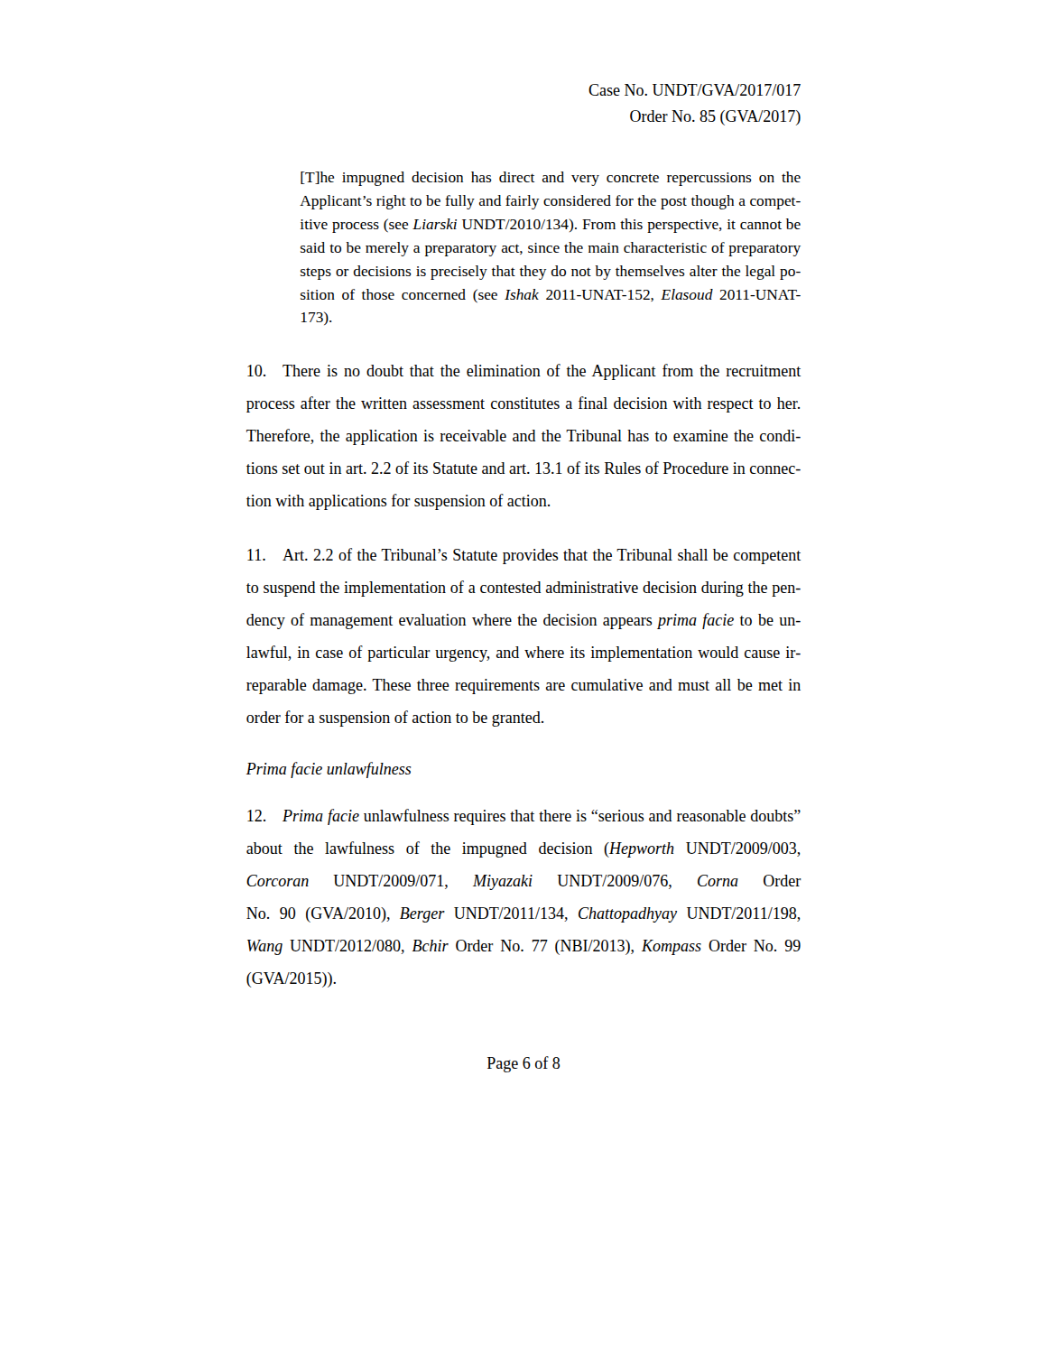Case No. UNDT/GVA/2017/017
Order No. 85 (GVA/2017)
[T]he impugned decision has direct and very concrete repercussions on the Applicant’s right to be fully and fairly considered for the post though a competitive process (see Liarski UNDT/2010/134). From this perspective, it cannot be said to be merely a preparatory act, since the main characteristic of preparatory steps or decisions is precisely that they do not by themselves alter the legal position of those concerned (see Ishak 2011-UNAT-152, Elasoud 2011-UNAT-173).
10. There is no doubt that the elimination of the Applicant from the recruitment process after the written assessment constitutes a final decision with respect to her. Therefore, the application is receivable and the Tribunal has to examine the conditions set out in art. 2.2 of its Statute and art. 13.1 of its Rules of Procedure in connection with applications for suspension of action.
11. Art. 2.2 of the Tribunal’s Statute provides that the Tribunal shall be competent to suspend the implementation of a contested administrative decision during the pendency of management evaluation where the decision appears prima facie to be unlawful, in case of particular urgency, and where its implementation would cause irreparable damage. These three requirements are cumulative and must all be met in order for a suspension of action to be granted.
Prima facie unlawfulness
12. Prima facie unlawfulness requires that there is “serious and reasonable doubts” about the lawfulness of the impugned decision (Hepworth UNDT/2009/003, Corcoran UNDT/2009/071, Miyazaki UNDT/2009/076, Corna Order No. 90 (GVA/2010), Berger UNDT/2011/134, Chattopadhyay UNDT/2011/198, Wang UNDT/2012/080, Bchir Order No. 77 (NBI/2013), Kompass Order No. 99 (GVA/2015)).
Page 6 of 8